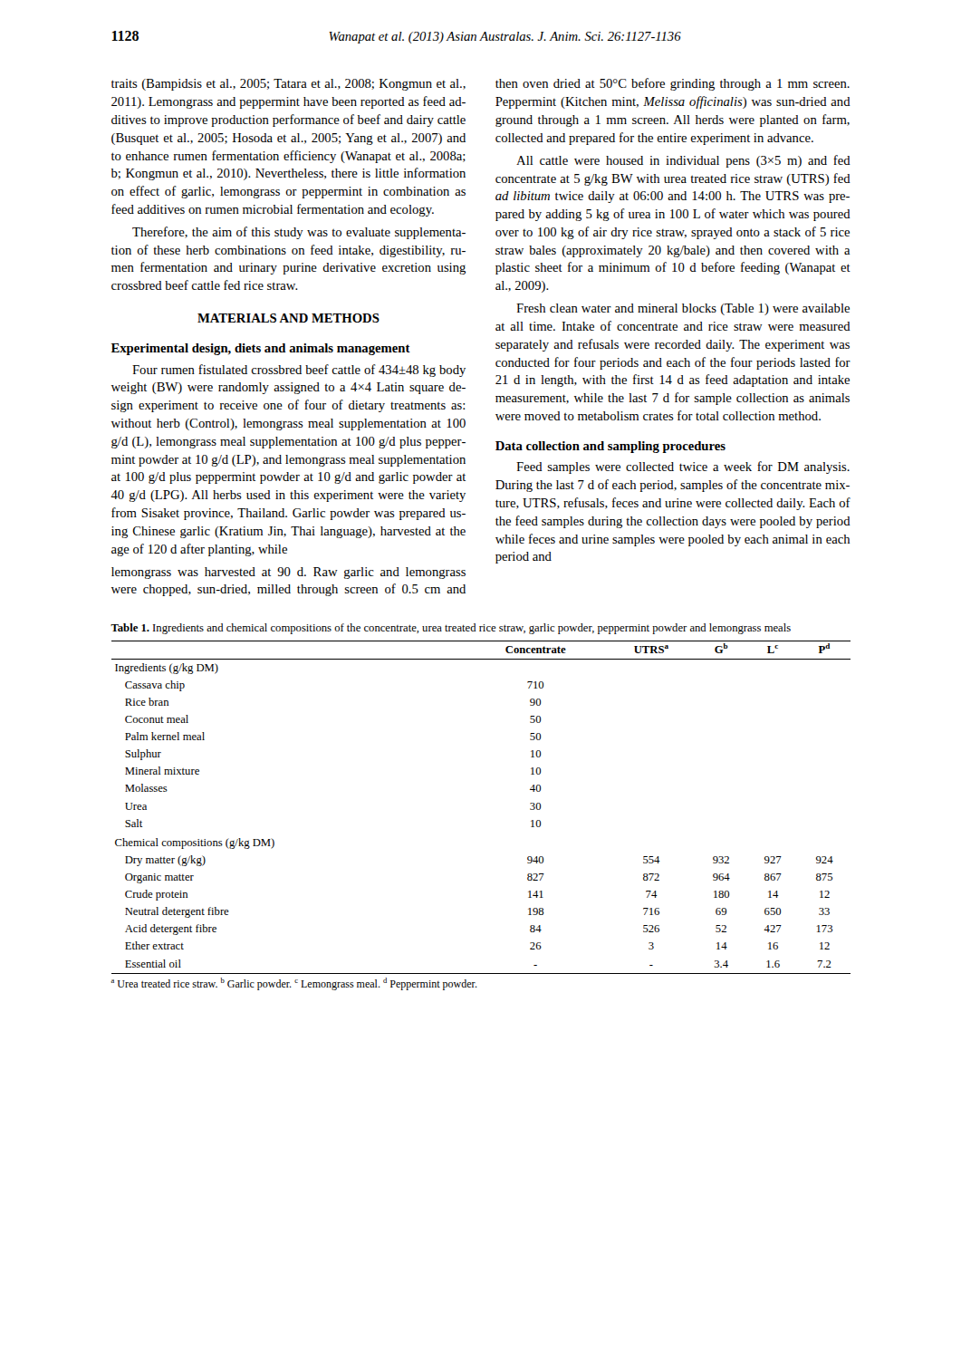1128 Wanapat et al. (2013) Asian Australas. J. Anim. Sci. 26:1127-1136
traits (Bampidsis et al., 2005; Tatara et al., 2008; Kongmun et al., 2011). Lemongrass and peppermint have been reported as feed additives to improve production performance of beef and dairy cattle (Busquet et al., 2005; Hosoda et al., 2005; Yang et al., 2007) and to enhance rumen fermentation efficiency (Wanapat et al., 2008a; b; Kongmun et al., 2010). Nevertheless, there is little information on effect of garlic, lemongrass or peppermint in combination as feed additives on rumen microbial fermentation and ecology.
Therefore, the aim of this study was to evaluate supplementation of these herb combinations on feed intake, digestibility, rumen fermentation and urinary purine derivative excretion using crossbred beef cattle fed rice straw.
Materials and Methods
Experimental design, diets and animals management
Four rumen fistulated crossbred beef cattle of 434±48 kg body weight (BW) were randomly assigned to a 4×4 Latin square design experiment to receive one of four of dietary treatments as: without herb (Control), lemongrass meal supplementation at 100 g/d (L), lemongrass meal supplementation at 100 g/d plus peppermint powder at 10 g/d (LP), and lemongrass meal supplementation at 100 g/d plus peppermint powder at 10 g/d and garlic powder at 40 g/d (LPG). All herbs used in this experiment were the variety from Sisaket province, Thailand. Garlic powder was prepared using Chinese garlic (Kratium Jin, Thai language), harvested at the age of 120 d after planting, while
lemongrass was harvested at 90 d. Raw garlic and lemongrass were chopped, sun-dried, milled through screen of 0.5 cm and then oven dried at 50°C before grinding through a 1 mm screen. Peppermint (Kitchen mint, Melissa officinalis) was sun-dried and ground through a 1 mm screen. All herds were planted on farm, collected and prepared for the entire experiment in advance.
All cattle were housed in individual pens (3×5 m) and fed concentrate at 5 g/kg BW with urea treated rice straw (UTRS) fed ad libitum twice daily at 06:00 and 14:00 h. The UTRS was prepared by adding 5 kg of urea in 100 L of water which was poured over to 100 kg of air dry rice straw, sprayed onto a stack of 5 rice straw bales (approximately 20 kg/bale) and then covered with a plastic sheet for a minimum of 10 d before feeding (Wanapat et al., 2009).
Fresh clean water and mineral blocks (Table 1) were available at all time. Intake of concentrate and rice straw were measured separately and refusals were recorded daily. The experiment was conducted for four periods and each of the four periods lasted for 21 d in length, with the first 14 d as feed adaptation and intake measurement, while the last 7 d for sample collection as animals were moved to metabolism crates for total collection method.
Data collection and sampling procedures
Feed samples were collected twice a week for DM analysis. During the last 7 d of each period, samples of the concentrate mixture, UTRS, refusals, feces and urine were collected daily. Each of the feed samples during the collection days were pooled by period while feces and urine samples were pooled by each animal in each period and
Table 1. Ingredients and chemical compositions of the concentrate, urea treated rice straw, garlic powder, peppermint powder and lemongrass meals
| | Concentrate | UTRS a | G b | L c | P d |
| --- | --- | --- | --- | --- | --- |
| Ingredients (g/kg DM) | | | | | |
| Cassava chip | 710 | | | | |
| Rice bran | 90 | | | | |
| Coconut meal | 50 | | | | |
| Palm kernel meal | 50 | | | | |
| Sulphur | 10 | | | | |
| Mineral mixture | 10 | | | | |
| Molasses | 40 | | | | |
| Urea | 30 | | | | |
| Salt | 10 | | | | |
| Chemical compositions (g/kg DM) | | | | | |
| Dry matter (g/kg) | 940 | 554 | 932 | 927 | 924 |
| Organic matter | 827 | 872 | 964 | 867 | 875 |
| Crude protein | 141 | 74 | 180 | 14 | 12 |
| Neutral detergent fibre | 198 | 716 | 69 | 650 | 33 |
| Acid detergent fibre | 84 | 526 | 52 | 427 | 173 |
| Ether extract | 26 | 3 | 14 | 16 | 12 |
| Essential oil | - | - | 3.4 | 1.6 | 7.2 |
a Urea treated rice straw. b Garlic powder. c Lemongrass meal. d Peppermint powder.